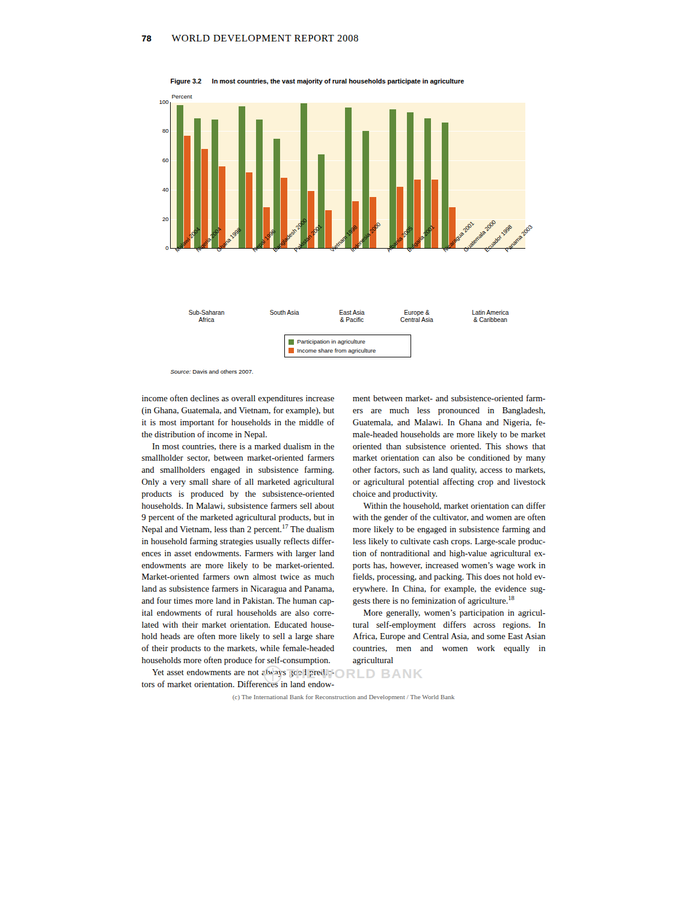78 WORLD DEVELOPMENT REPORT 2008
Figure 3.2 In most countries, the vast majority of rural households participate in agriculture
Percent
100
80
60
40
20
0
Malawi 2004
Nigeria 2004
Ghana 1998
Nepal 1996
Bangladesh 2000
Pakistan 2001
Vietnam 1998
Indonesia 2000
Albania 2005
Bulgaria 2001
Nicaragua 2001
Guatemala 2000
Ecuador 1998
Panama 2003
Sub-Saharan
Africa
South Asia
East Asia
& Pacific
Europe &
Central Asia
Latin America
& Caribbean
Participation in agriculture
Income share from agriculture
Source: Davis and others 2007.
income often declines as overall expenditures increase (in Ghana, Guatemala, and Vietnam, for example), but it is most important for households in the middle of the distribution of income in Nepal.
In most countries, there is a marked dualism in the smallholder sector, between market-oriented farmers and smallholders engaged in subsistence farming. Only a very small share of all marketed agricultural products is produced by the subsistence-oriented households. In Malawi, subsistence farmers sell about 9 percent of the marketed agricultural products, but in Nepal and Vietnam, less than 2 percent.17 The dualism in household farming strategies usually reflects differences in asset endowments. Farmers with larger land endowments are more likely to be market-oriented. Market-oriented farmers own almost twice as much land as subsistence farmers in Nicaragua and Panama, and four times more land in Pakistan. The human capital endowments of rural households are also correlated with their market orientation. Educated household heads are often more likely to sell a large share of their products to the markets, while female-headed households more often produce for self-consumption.
Yet asset endowments are not always good predictors of market orientation. Differences in land endowment between market- and subsistence-oriented farmers are much less pronounced in Bangladesh, Guatemala, and Malawi. In Ghana and Nigeria, female-headed households are more likely to be market oriented than subsistence oriented. This shows that market orientation can also be conditioned by many other factors, such as land quality, access to markets, or agricultural potential affecting crop and livestock choice and productivity.
Within the household, market orientation can differ with the gender of the cultivator, and women are often more likely to be engaged in subsistence farming and less likely to cultivate cash crops. Large-scale production of nontraditional and high-value agricultural exports has, however, increased women’s wage work in fields, processing, and packing. This does not hold everywhere. In China, for example, the evidence suggests there is no feminization of agriculture.18
More generally, women’s participation in agricultural self-employment differs across regions. In Africa, Europe and Central Asia, and some East Asian countries, men and women work equally in agricultural
THE WORLD BANK
(c) The International Bank for Reconstruction and Development / The World Bank